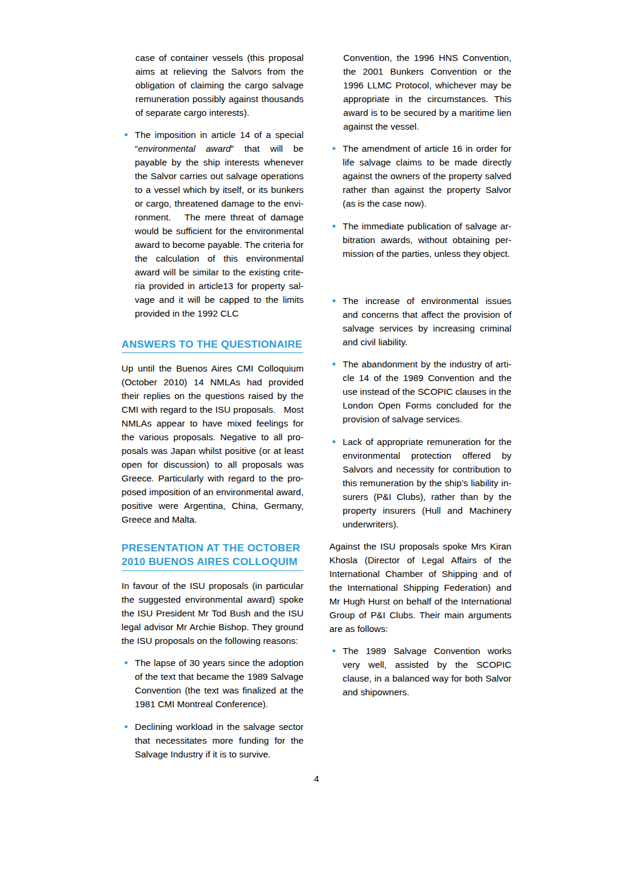case of container vessels (this proposal aims at relieving the Salvors from the obligation of claiming the cargo salvage remuneration possibly against thousands of separate cargo interests).
The imposition in article 14 of a special “environmental award” that will be payable by the ship interests whenever the Salvor carries out salvage operations to a vessel which by itself, or its bunkers or cargo, threatened damage to the environment. The mere threat of damage would be sufficient for the environmental award to become payable. The criteria for the calculation of this environmental award will be similar to the existing criteria provided in article13 for property salvage and it will be capped to the limits provided in the 1992 CLC
Answers to the Questionaire
Up until the Buenos Aires CMI Colloquium (October 2010) 14 NMLAs had provided their replies on the questions raised by the CMI with regard to the ISU proposals. Most NMLAs appear to have mixed feelings for the various proposals. Negative to all proposals was Japan whilst positive (or at least open for discussion) to all proposals was Greece. Particularly with regard to the proposed imposition of an environmental award, positive were Argentina, China, Germany, Greece and Malta.
Presentation at the October 2010 Buenos Aires Colloquim
In favour of the ISU proposals (in particular the suggested environmental award) spoke the ISU President Mr Tod Bush and the ISU legal advisor Mr Archie Bishop. They ground the ISU proposals on the following reasons:
The lapse of 30 years since the adoption of the text that became the 1989 Salvage Convention (the text was finalized at the 1981 CMI Montreal Conference).
Declining workload in the salvage sector that necessitates more funding for the Salvage Industry if it is to survive.
Convention, the 1996 HNS Convention, the 2001 Bunkers Convention or the 1996 LLMC Protocol, whichever may be appropriate in the circumstances. This award is to be secured by a maritime lien against the vessel.
The amendment of article 16 in order for life salvage claims to be made directly against the owners of the property salved rather than against the property Salvor (as is the case now).
The immediate publication of salvage arbitration awards, without obtaining permission of the parties, unless they object.
The increase of environmental issues and concerns that affect the provision of salvage services by increasing criminal and civil liability.
The abandonment by the industry of article 14 of the 1989 Convention and the use instead of the SCOPIC clauses in the London Open Forms concluded for the provision of salvage services.
Lack of appropriate remuneration for the environmental protection offered by Salvors and necessity for contribution to this remuneration by the ship’s liability insurers (P&I Clubs), rather than by the property insurers (Hull and Machinery underwriters).
Against the ISU proposals spoke Mrs Kiran Khosla (Director of Legal Affairs of the International Chamber of Shipping and of the International Shipping Federation) and Mr Hugh Hurst on behalf of the International Group of P&I Clubs. Their main arguments are as follows:
The 1989 Salvage Convention works very well, assisted by the SCOPIC clause, in a balanced way for both Salvor and shipowners.
4